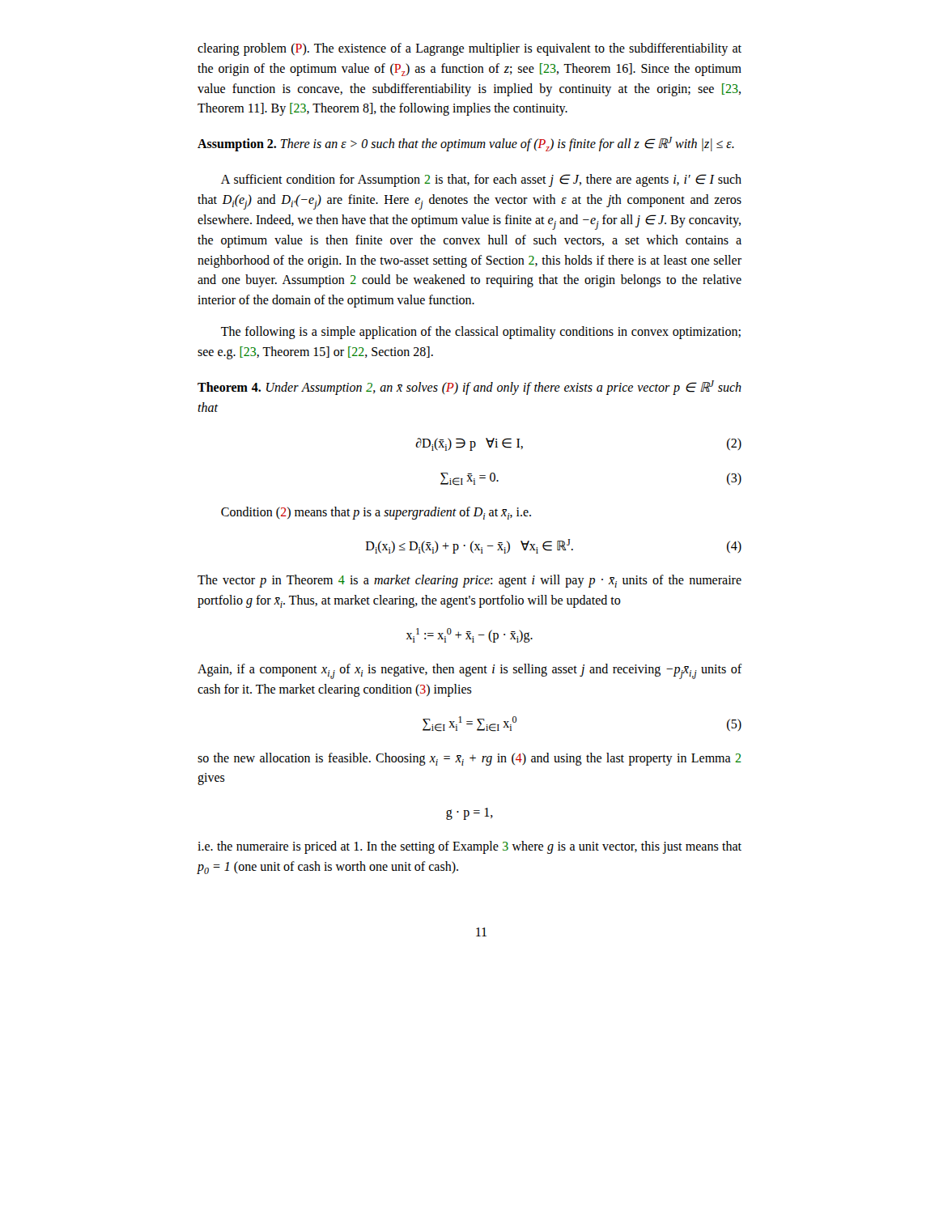clearing problem (P). The existence of a Lagrange multiplier is equivalent to the subdifferentiability at the origin of the optimum value of (Pz) as a function of z; see [23, Theorem 16]. Since the optimum value function is concave, the subdifferentiability is implied by continuity at the origin; see [23, Theorem 11]. By [23, Theorem 8], the following implies the continuity.
Assumption 2. There is an ε > 0 such that the optimum value of (Pz) is finite for all z ∈ ℝJ with |z| ≤ ε.
A sufficient condition for Assumption 2 is that, for each asset j ∈ J, there are agents i, i′ ∈ I such that Di(ej) and Di′(−ej) are finite. Here ej denotes the vector with ε at the jth component and zeros elsewhere. Indeed, we then have that the optimum value is finite at ej and −ej for all j ∈ J. By concavity, the optimum value is then finite over the convex hull of such vectors, a set which contains a neighborhood of the origin. In the two-asset setting of Section 2, this holds if there is at least one seller and one buyer. Assumption 2 could be weakened to requiring that the origin belongs to the relative interior of the domain of the optimum value function.
The following is a simple application of the classical optimality conditions in convex optimization; see e.g. [23, Theorem 15] or [22, Section 28].
Theorem 4. Under Assumption 2, an x̄ solves (P) if and only if there exists a price vector p ∈ ℝJ such that
∂Di(x̄i) ∋ p ∀i ∈ I, (2)
∑i∈I x̄i = 0. (3)
Condition (2) means that p is a supergradient of Di at x̄i, i.e.
Di(xi) ≤ Di(x̄i) + p · (xi − x̄i) ∀xi ∈ ℝJ. (4)
The vector p in Theorem 4 is a market clearing price: agent i will pay p · x̄i units of the numeraire portfolio g for x̄i. Thus, at market clearing, the agent's portfolio will be updated to
xi1 := xi0 + x̄i − (p · x̄i)g.
Again, if a component xi,j of xi is negative, then agent i is selling asset j and receiving −pjx̄i,j units of cash for it. The market clearing condition (3) implies
∑i∈I xi1 = ∑i∈I xi0 (5)
so the new allocation is feasible. Choosing xi = x̄i + rg in (4) and using the last property in Lemma 2 gives
g · p = 1,
i.e. the numeraire is priced at 1. In the setting of Example 3 where g is a unit vector, this just means that p0 = 1 (one unit of cash is worth one unit of cash).
11